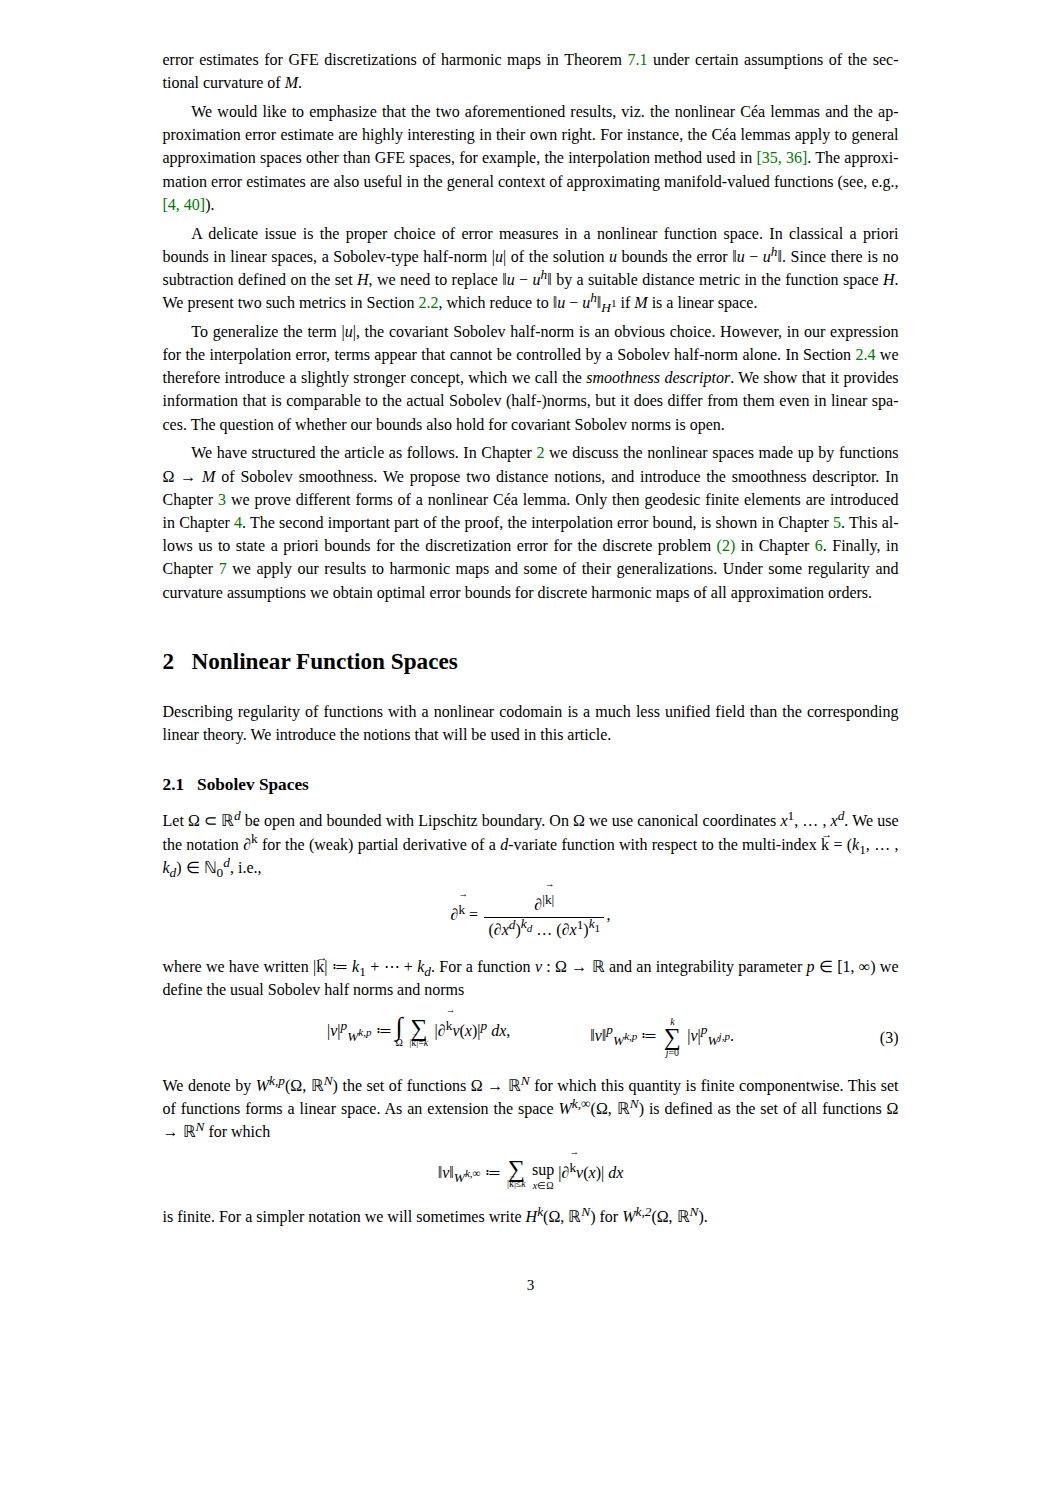error estimates for GFE discretizations of harmonic maps in Theorem 7.1 under certain assumptions of the sectional curvature of M.
We would like to emphasize that the two aforementioned results, viz. the nonlinear Céa lemmas and the approximation error estimate are highly interesting in their own right. For instance, the Céa lemmas apply to general approximation spaces other than GFE spaces, for example, the interpolation method used in [35, 36]. The approximation error estimates are also useful in the general context of approximating manifold-valued functions (see, e.g., [4, 40]).
A delicate issue is the proper choice of error measures in a nonlinear function space. In classical a priori bounds in linear spaces, a Sobolev-type half-norm |u| of the solution u bounds the error ‖u − uh‖. Since there is no subtraction defined on the set H, we need to replace ‖u − uh‖ by a suitable distance metric in the function space H. We present two such metrics in Section 2.2, which reduce to ‖u − uh‖H1 if M is a linear space.
To generalize the term |u|, the covariant Sobolev half-norm is an obvious choice. However, in our expression for the interpolation error, terms appear that cannot be controlled by a Sobolev half-norm alone. In Section 2.4 we therefore introduce a slightly stronger concept, which we call the smoothness descriptor. We show that it provides information that is comparable to the actual Sobolev (half-)norms, but it does differ from them even in linear spaces. The question of whether our bounds also hold for covariant Sobolev norms is open.
We have structured the article as follows. In Chapter 2 we discuss the nonlinear spaces made up by functions Ω → M of Sobolev smoothness. We propose two distance notions, and introduce the smoothness descriptor. In Chapter 3 we prove different forms of a nonlinear Céa lemma. Only then geodesic finite elements are introduced in Chapter 4. The second important part of the proof, the interpolation error bound, is shown in Chapter 5. This allows us to state a priori bounds for the discretization error for the discrete problem (2) in Chapter 6. Finally, in Chapter 7 we apply our results to harmonic maps and some of their generalizations. Under some regularity and curvature assumptions we obtain optimal error bounds for discrete harmonic maps of all approximation orders.
2 Nonlinear Function Spaces
Describing regularity of functions with a nonlinear codomain is a much less unified field than the corresponding linear theory. We introduce the notions that will be used in this article.
2.1 Sobolev Spaces
Let Ω ⊂ ℝd be open and bounded with Lipschitz boundary. On Ω we use canonical coordinates x1, … , xd. We use the notation ∂k for the (weak) partial derivative of a d-variate function with respect to the multi-index k = (k1, … , kd) ∈ ℕ0d, i.e.,
∂k = ∂|k|(∂xd)kd … (∂x1)k1,
where we have written |k| ≔ k1 + ⋯ + kd. For a function v : Ω → ℝ and an integrability parameter p ∈ [1, ∞) we define the usual Sobolev half norms and norms
|v|pWk,p ≔ ∫Ω ∑|k|=k |∂kv(x)|p dx, ‖v‖pWk,p ≔ k∑j=0 |v|pWj,p.
(3)
We denote by Wk,p(Ω, ℝN) the set of functions Ω → ℝN for which this quantity is finite componentwise. This set of functions forms a linear space. As an extension the space Wk,∞(Ω, ℝN) is defined as the set of all functions Ω → ℝN for which
‖v‖Wk,∞ ≔ ∑|k|≤k sup x∈Ω |∂kv(x)| dx
is finite. For a simpler notation we will sometimes write Hk(Ω, ℝN) for Wk,2(Ω, ℝN).
3